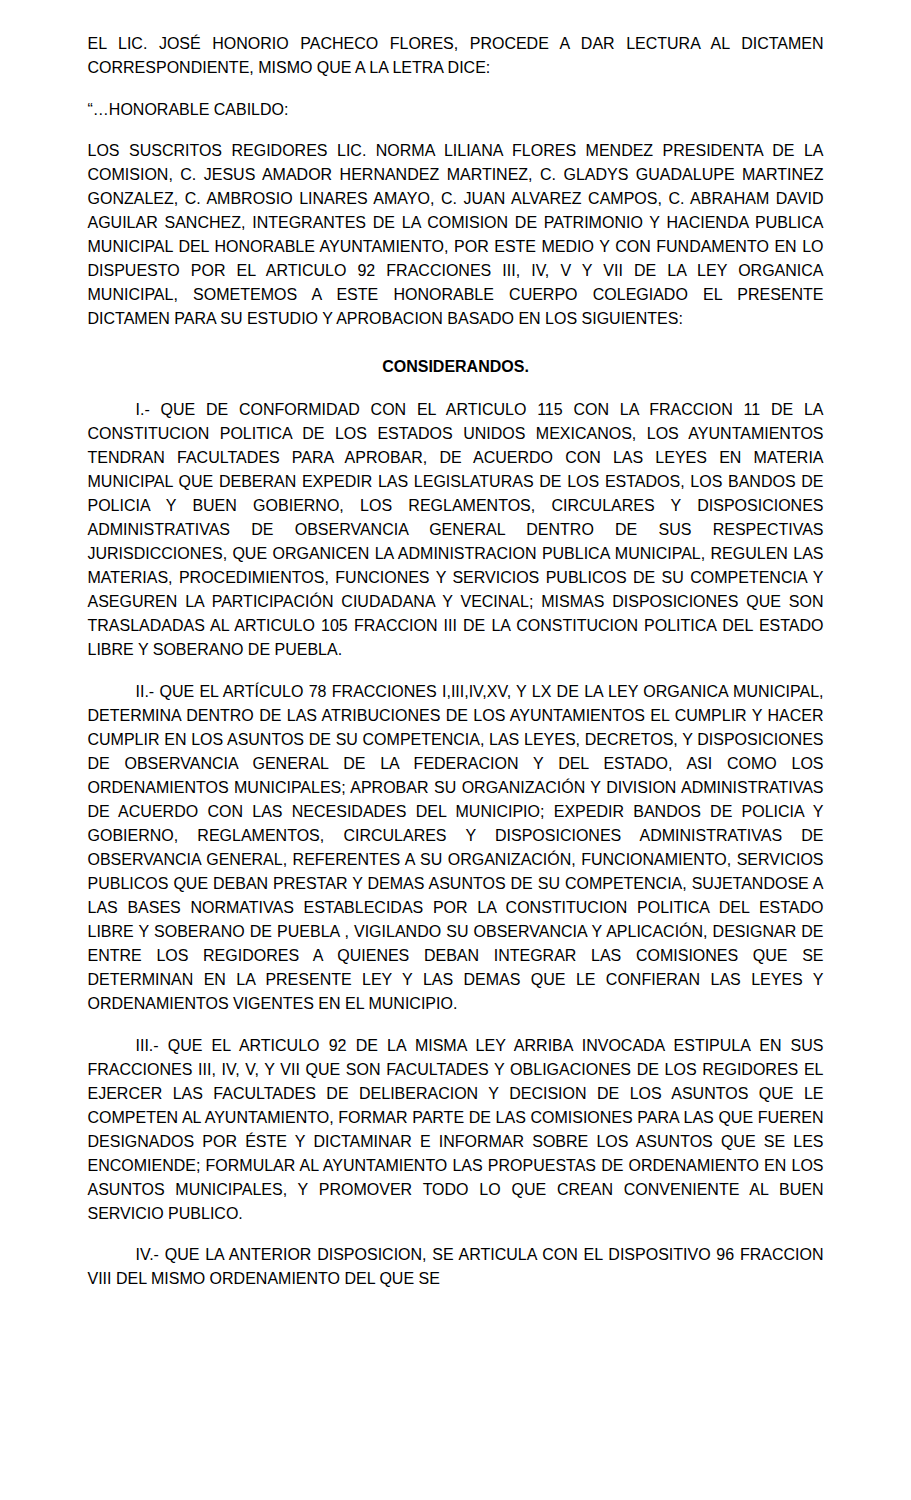EL LIC. JOSÉ HONORIO PACHECO FLORES, PROCEDE A DAR LECTURA AL DICTAMEN CORRESPONDIENTE, MISMO QUE A LA LETRA DICE:
“…HONORABLE CABILDO:
LOS SUSCRITOS REGIDORES LIC. NORMA LILIANA FLORES MENDEZ PRESIDENTA DE LA COMISION, C. JESUS AMADOR HERNANDEZ MARTINEZ, C. GLADYS GUADALUPE MARTINEZ GONZALEZ, C. AMBROSIO LINARES AMAYO, C. JUAN ALVAREZ CAMPOS, C. ABRAHAM DAVID AGUILAR SANCHEZ, INTEGRANTES DE LA COMISION DE PATRIMONIO Y HACIENDA PUBLICA MUNICIPAL DEL HONORABLE AYUNTAMIENTO, POR ESTE MEDIO Y CON FUNDAMENTO EN LO DISPUESTO POR EL ARTICULO 92 FRACCIONES III, IV, V Y VII DE LA LEY ORGANICA MUNICIPAL, SOMETEMOS A ESTE HONORABLE CUERPO COLEGIADO EL PRESENTE DICTAMEN PARA SU ESTUDIO Y APROBACION BASADO EN LOS SIGUIENTES:
CONSIDERANDOS.
I.- QUE DE CONFORMIDAD CON EL ARTICULO 115 CON LA FRACCION 11 DE LA CONSTITUCION POLITICA DE LOS ESTADOS UNIDOS MEXICANOS, LOS AYUNTAMIENTOS TENDRAN FACULTADES PARA APROBAR, DE ACUERDO CON LAS LEYES EN MATERIA MUNICIPAL QUE DEBERAN EXPEDIR LAS LEGISLATURAS DE LOS ESTADOS, LOS BANDOS DE POLICIA Y BUEN GOBIERNO, LOS REGLAMENTOS, CIRCULARES Y DISPOSICIONES ADMINISTRATIVAS DE OBSERVANCIA GENERAL DENTRO DE SUS RESPECTIVAS JURISDICCIONES, QUE ORGANICEN LA ADMINISTRACION PUBLICA MUNICIPAL, REGULEN LAS MATERIAS, PROCEDIMIENTOS, FUNCIONES Y SERVICIOS PUBLICOS DE SU COMPETENCIA Y ASEGUREN LA PARTICIPACIÓN CIUDADANA Y VECINAL; MISMAS DISPOSICIONES QUE SON TRASLADADAS AL ARTICULO 105 FRACCION III DE LA CONSTITUCION POLITICA DEL ESTADO LIBRE Y SOBERANO DE PUEBLA.
II.- QUE EL ARTÍCULO 78 FRACCIONES I,III,IV,XV, Y LX DE LA LEY ORGANICA MUNICIPAL, DETERMINA DENTRO DE LAS ATRIBUCIONES DE LOS AYUNTAMIENTOS EL CUMPLIR Y HACER CUMPLIR EN LOS ASUNTOS DE SU COMPETENCIA, LAS LEYES, DECRETOS, Y DISPOSICIONES DE OBSERVANCIA GENERAL DE LA FEDERACION Y DEL ESTADO, ASI COMO LOS ORDENAMIENTOS MUNICIPALES; APROBAR SU ORGANIZACIÓN Y DIVISION ADMINISTRATIVAS DE ACUERDO CON LAS NECESIDADES DEL MUNICIPIO; EXPEDIR BANDOS DE POLICIA Y GOBIERNO, REGLAMENTOS, CIRCULARES Y DISPOSICIONES ADMINISTRATIVAS DE OBSERVANCIA GENERAL, REFERENTES A SU ORGANIZACIÓN, FUNCIONAMIENTO, SERVICIOS PUBLICOS QUE DEBAN PRESTAR Y DEMAS ASUNTOS DE SU COMPETENCIA, SUJETANDOSE A LAS BASES NORMATIVAS ESTABLECIDAS POR LA CONSTITUCION POLITICA DEL ESTADO LIBRE Y SOBERANO DE PUEBLA , VIGILANDO SU OBSERVANCIA Y APLICACIÓN, DESIGNAR DE ENTRE LOS REGIDORES A QUIENES DEBAN INTEGRAR LAS COMISIONES QUE SE DETERMINAN EN LA PRESENTE LEY Y LAS DEMAS QUE LE CONFIERAN LAS LEYES Y ORDENAMIENTOS VIGENTES EN EL MUNICIPIO.
III.- QUE EL ARTICULO 92 DE LA MISMA LEY ARRIBA INVOCADA ESTIPULA EN SUS FRACCIONES III, IV, V, Y VII QUE SON FACULTADES Y OBLIGACIONES DE LOS REGIDORES EL EJERCER LAS FACULTADES DE DELIBERACION Y DECISION DE LOS ASUNTOS QUE LE COMPETEN AL AYUNTAMIENTO, FORMAR PARTE DE LAS COMISIONES PARA LAS QUE FUEREN DESIGNADOS POR ÉSTE Y DICTAMINAR E INFORMAR SOBRE LOS ASUNTOS QUE SE LES ENCOMIENDE; FORMULAR AL AYUNTAMIENTO LAS PROPUESTAS DE ORDENAMIENTO EN LOS ASUNTOS MUNICIPALES, Y PROMOVER TODO LO QUE CREAN CONVENIENTE AL BUEN SERVICIO PUBLICO.
IV.- QUE LA ANTERIOR DISPOSICION, SE ARTICULA CON EL DISPOSITIVO 96 FRACCION VIII DEL MISMO ORDENAMIENTO DEL QUE SE